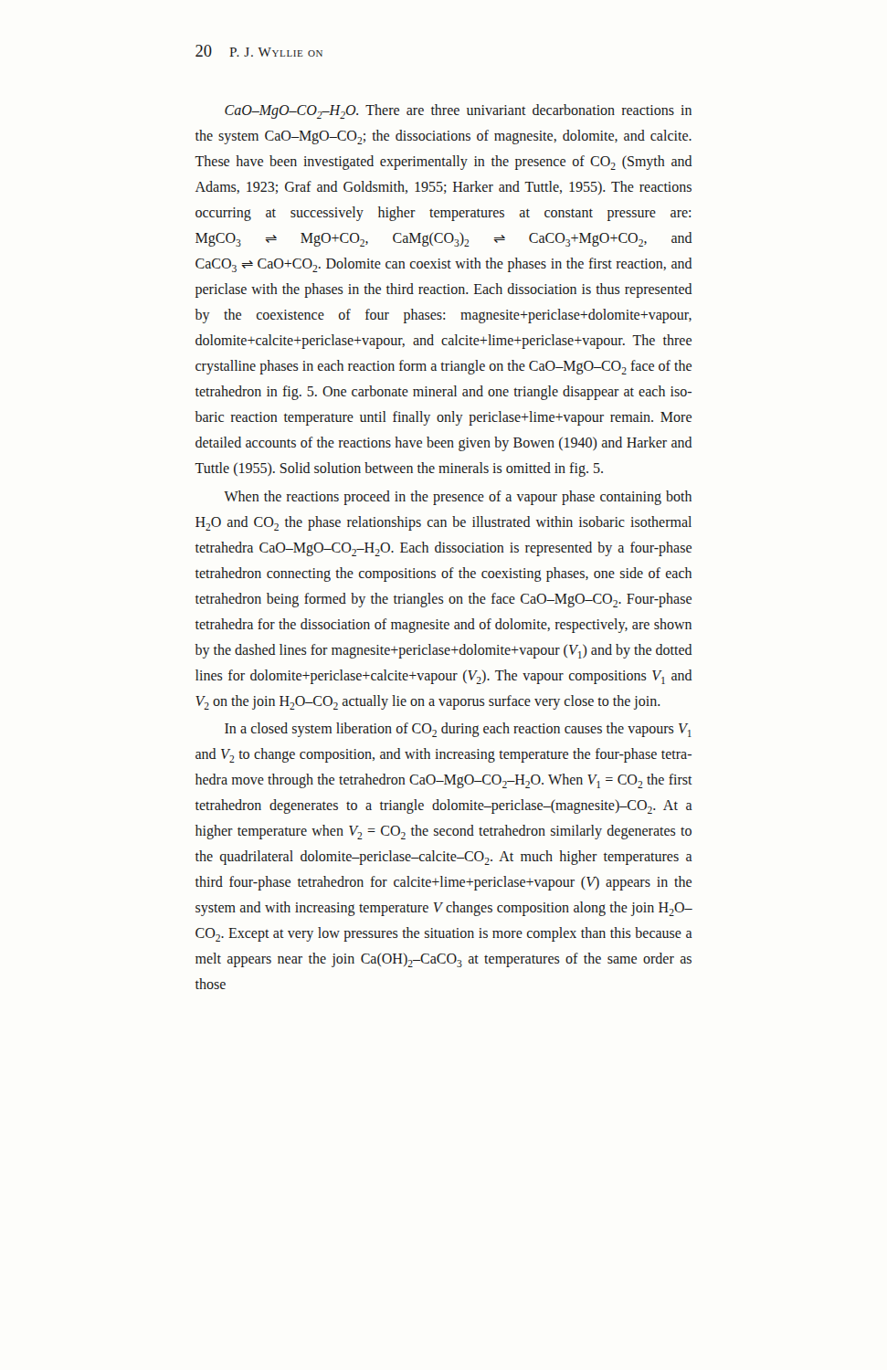20 P. J. Wyllie on
CaO–MgO–CO2–H2O. There are three univariant decarbonation reactions in the system CaO–MgO–CO2; the dissociations of magnesite, dolomite, and calcite. These have been investigated experimentally in the presence of CO2 (Smyth and Adams, 1923; Graf and Goldsmith, 1955; Harker and Tuttle, 1955). The reactions occurring at successively higher temperatures at constant pressure are: MgCO3 ⇌ MgO+CO2, CaMg(CO3)2 ⇌ CaCO3+MgO+CO2, and CaCO3 ⇌ CaO+CO2. Dolomite can coexist with the phases in the first reaction, and periclase with the phases in the third reaction. Each dissociation is thus represented by the coexistence of four phases: magnesite+periclase+dolomite+vapour, dolomite+calcite+periclase+vapour, and calcite+lime+periclase+vapour. The three crystalline phases in each reaction form a triangle on the CaO–MgO–CO2 face of the tetrahedron in fig. 5. One carbonate mineral and one triangle disappear at each isobaric reaction temperature until finally only periclase+lime+vapour remain. More detailed accounts of the reactions have been given by Bowen (1940) and Harker and Tuttle (1955). Solid solution between the minerals is omitted in fig. 5.
When the reactions proceed in the presence of a vapour phase containing both H2O and CO2 the phase relationships can be illustrated within isobaric isothermal tetrahedra CaO–MgO–CO2–H2O. Each dissociation is represented by a four-phase tetrahedron connecting the compositions of the coexisting phases, one side of each tetrahedron being formed by the triangles on the face CaO–MgO–CO2. Four-phase tetrahedra for the dissociation of magnesite and of dolomite, respectively, are shown by the dashed lines for magnesite+periclase+dolomite+vapour (V1) and by the dotted lines for dolomite+periclase+calcite+vapour (V2). The vapour compositions V1 and V2 on the join H2O–CO2 actually lie on a vaporus surface very close to the join.
In a closed system liberation of CO2 during each reaction causes the vapours V1 and V2 to change composition, and with increasing temperature the four-phase tetrahedra move through the tetrahedron CaO–MgO–CO2–H2O. When V1 = CO2 the first tetrahedron degenerates to a triangle dolomite–periclase–(magnesite)–CO2. At a higher temperature when V2 = CO2 the second tetrahedron similarly degenerates to the quadrilateral dolomite–periclase–calcite–CO2. At much higher temperatures a third four-phase tetrahedron for calcite+lime+periclase+vapour (V) appears in the system and with increasing temperature V changes composition along the join H2O–CO2. Except at very low pressures the situation is more complex than this because a melt appears near the join Ca(OH)2–CaCO3 at temperatures of the same order as those